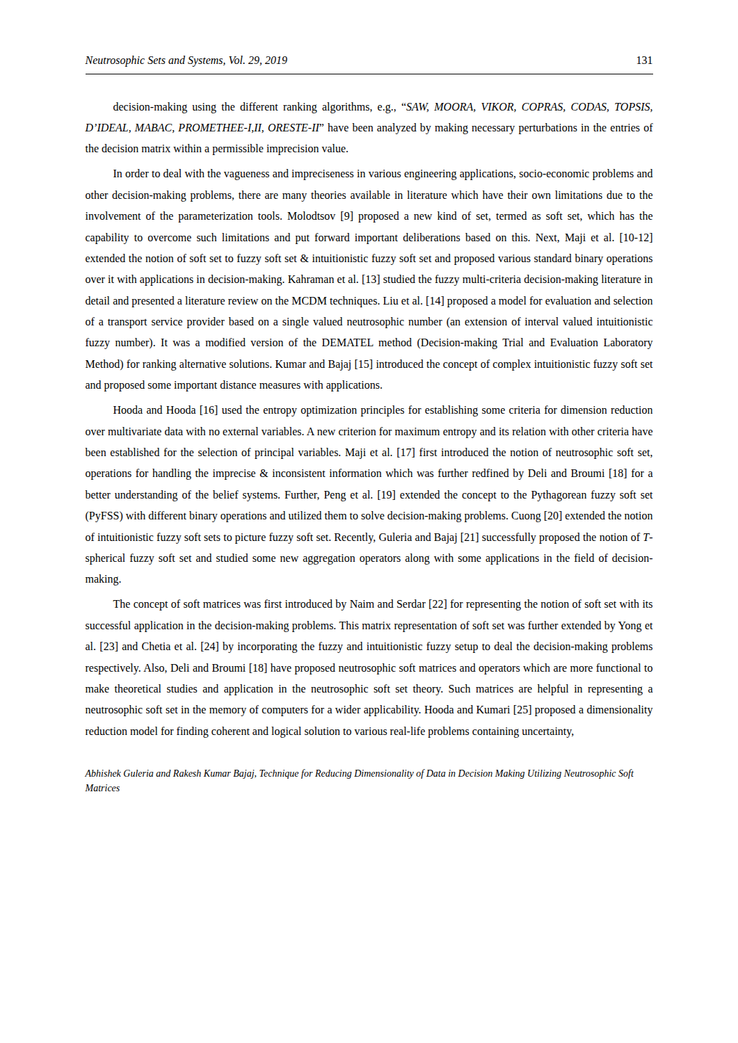Neutrosophic Sets and Systems, Vol. 29, 2019 131
decision-making using the different ranking algorithms, e.g., “SAW, MOORA, VIKOR, COPRAS, CODAS, TOPSIS, D’IDEAL, MABAC, PROMETHEE-I,II, ORESTE-II” have been analyzed by making necessary perturbations in the entries of the decision matrix within a permissible imprecision value.
In order to deal with the vagueness and impreciseness in various engineering applications, socio-economic problems and other decision-making problems, there are many theories available in literature which have their own limitations due to the involvement of the parameterization tools. Molodtsov [9] proposed a new kind of set, termed as soft set, which has the capability to overcome such limitations and put forward important deliberations based on this. Next, Maji et al. [10-12] extended the notion of soft set to fuzzy soft set & intuitionistic fuzzy soft set and proposed various standard binary operations over it with applications in decision-making. Kahraman et al. [13] studied the fuzzy multi-criteria decision-making literature in detail and presented a literature review on the MCDM techniques. Liu et al. [14] proposed a model for evaluation and selection of a transport service provider based on a single valued neutrosophic number (an extension of interval valued intuitionistic fuzzy number). It was a modified version of the DEMATEL method (Decision-making Trial and Evaluation Laboratory Method) for ranking alternative solutions. Kumar and Bajaj [15] introduced the concept of complex intuitionistic fuzzy soft set and proposed some important distance measures with applications.
Hooda and Hooda [16] used the entropy optimization principles for establishing some criteria for dimension reduction over multivariate data with no external variables. A new criterion for maximum entropy and its relation with other criteria have been established for the selection of principal variables. Maji et al. [17] first introduced the notion of neutrosophic soft set, operations for handling the imprecise & inconsistent information which was further redfined by Deli and Broumi [18] for a better understanding of the belief systems. Further, Peng et al. [19] extended the concept to the Pythagorean fuzzy soft set (PyFSS) with different binary operations and utilized them to solve decision-making problems. Cuong [20] extended the notion of intuitionistic fuzzy soft sets to picture fuzzy soft set. Recently, Guleria and Bajaj [21] successfully proposed the notion of T-spherical fuzzy soft set and studied some new aggregation operators along with some applications in the field of decision-making.
The concept of soft matrices was first introduced by Naim and Serdar [22] for representing the notion of soft set with its successful application in the decision-making problems. This matrix representation of soft set was further extended by Yong et al. [23] and Chetia et al. [24] by incorporating the fuzzy and intuitionistic fuzzy setup to deal the decision-making problems respectively. Also, Deli and Broumi [18] have proposed neutrosophic soft matrices and operators which are more functional to make theoretical studies and application in the neutrosophic soft set theory. Such matrices are helpful in representing a neutrosophic soft set in the memory of computers for a wider applicability. Hooda and Kumari [25] proposed a dimensionality reduction model for finding coherent and logical solution to various real-life problems containing uncertainty,
Abhishek Guleria and Rakesh Kumar Bajaj, Technique for Reducing Dimensionality of Data in Decision Making Utilizing Neutrosophic Soft Matrices